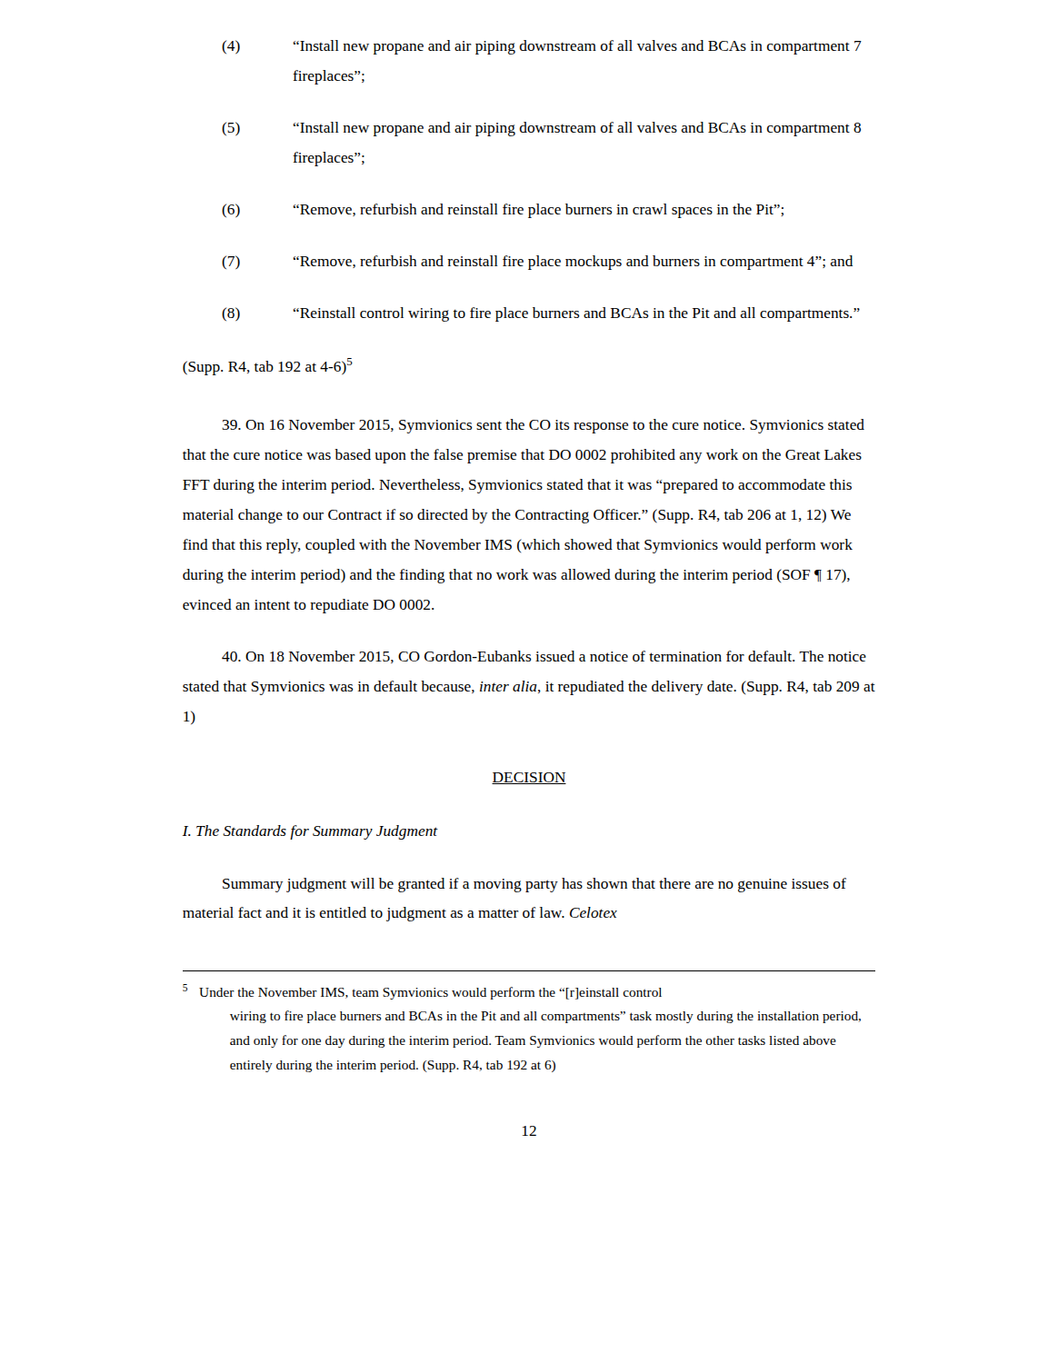(4)“Install new propane and air piping downstream of all valves and BCAs in compartment 7 fireplaces”;
(5)“Install new propane and air piping downstream of all valves and BCAs in compartment 8 fireplaces”;
(6)“Remove, refurbish and reinstall fire place burners in crawl spaces in the Pit”;
(7)“Remove, refurbish and reinstall fire place mockups and burners in compartment 4”; and
(8)“Reinstall control wiring to fire place burners and BCAs in the Pit and all compartments.”
(Supp. R4, tab 192 at 4-6)5
39. On 16 November 2015, Symvionics sent the CO its response to the cure notice. Symvionics stated that the cure notice was based upon the false premise that DO 0002 prohibited any work on the Great Lakes FFT during the interim period. Nevertheless, Symvionics stated that it was “prepared to accommodate this material change to our Contract if so directed by the Contracting Officer.” (Supp. R4, tab 206 at 1, 12) We find that this reply, coupled with the November IMS (which showed that Symvionics would perform work during the interim period) and the finding that no work was allowed during the interim period (SOF ¶ 17), evinced an intent to repudiate DO 0002.
40. On 18 November 2015, CO Gordon-Eubanks issued a notice of termination for default. The notice stated that Symvionics was in default because, inter alia, it repudiated the delivery date. (Supp. R4, tab 209 at 1)
DECISION
I. The Standards for Summary Judgment
Summary judgment will be granted if a moving party has shown that there are no genuine issues of material fact and it is entitled to judgment as a matter of law. Celotex
5 Under the November IMS, team Symvionics would perform the “[r]einstall control wiring to fire place burners and BCAs in the Pit and all compartments” task mostly during the installation period, and only for one day during the interim period. Team Symvionics would perform the other tasks listed above entirely during the interim period. (Supp. R4, tab 192 at 6)
12